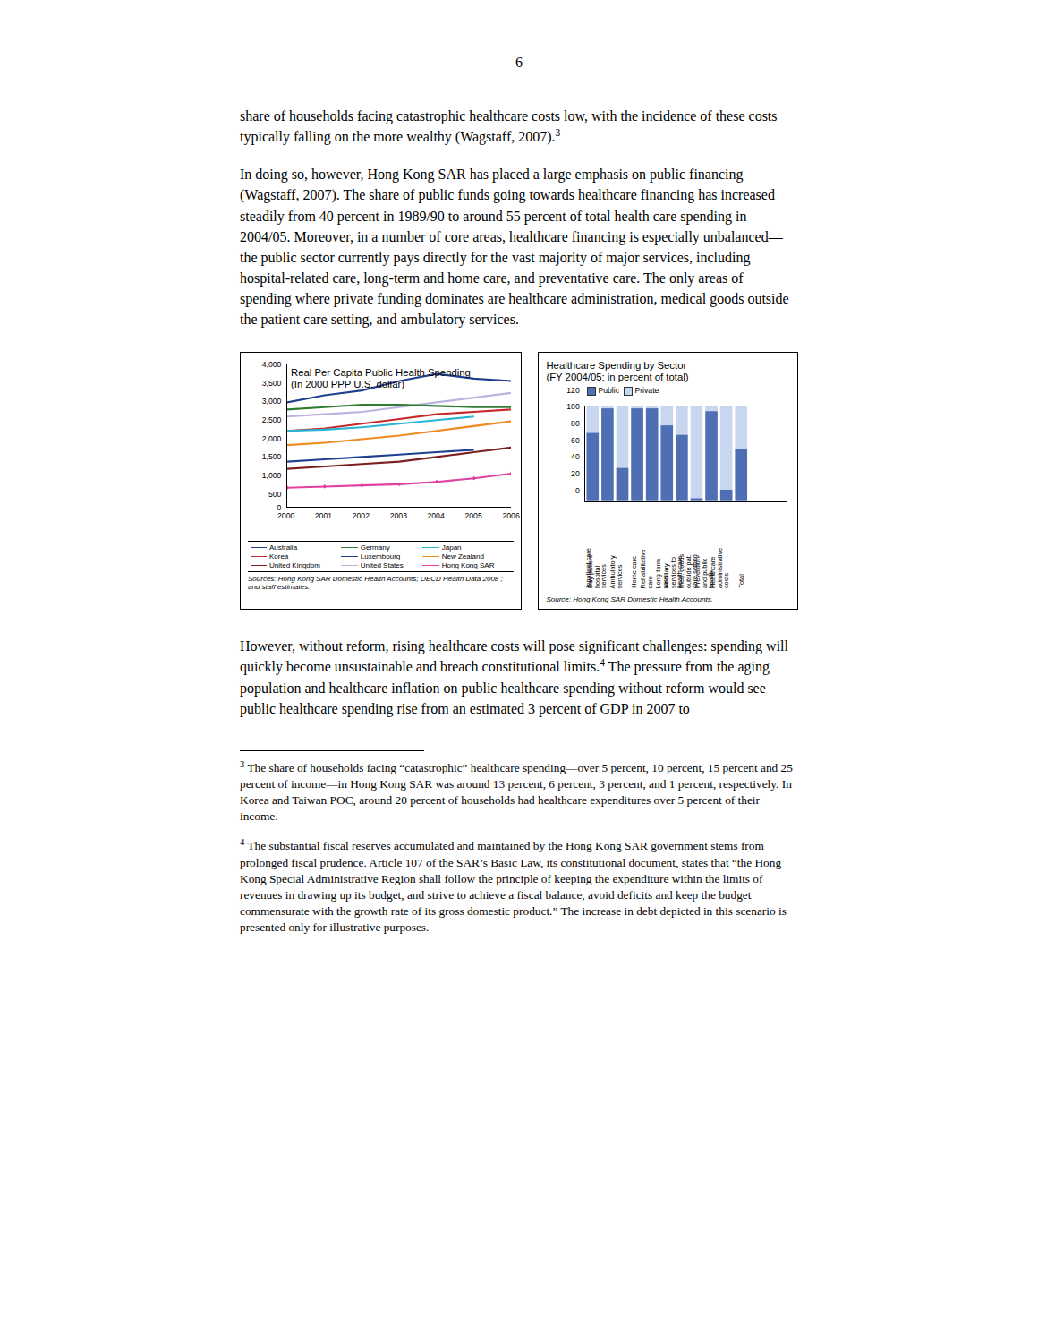6
share of households facing catastrophic healthcare costs low, with the incidence of these costs typically falling on the more wealthy (Wagstaff, 2007).3
In doing so, however, Hong Kong SAR has placed a large emphasis on public financing (Wagstaff, 2007). The share of public funds going towards healthcare financing has increased steadily from 40 percent in 1989/90 to around 55 percent of total health care spending in 2004/05. Moreover, in a number of core areas, healthcare financing is especially unbalanced—the public sector currently pays directly for the vast majority of major services, including hospital-related care, long-term and home care, and preventative care. The only areas of spending where private funding dominates are healthcare administration, medical goods outside the patient care setting, and ambulatory services.
4,000 3,500 3,000 2,500 2,000 1,500 1,000 500 0
Real Per Capita Public Health Spending
(In 2000 PPP U.S. dollar)
2000 2001 2002 2003 2004 2005 2006
| Australia | Germany | Japan |
| Korea | Luxembourg | New Zealand |
| United Kingdom | United States | Hong Kong SAR |
Sources: Hong Kong SAR Domestic Health Accounts; OECD Health Data 2008 ; and staff estimates.
Healthcare Spending by Sector
(FY 2004/05; in percent of total)
120 100 80 60 40 20 0
Public Private
Inpatient care Day patient
hospital
services Ambulatory
services Home care Rehabilitative
care Long-term
care Ancillary
services to
health care Med. goods
outside pat.
care setting Prevention
and public
health Healthcare
administrative
costs Total
Source: Hong Kong SAR Domestic Health Accounts.
However, without reform, rising healthcare costs will pose significant challenges: spending will quickly become unsustainable and breach constitutional limits.4 The pressure from the aging population and healthcare inflation on public healthcare spending without reform would see public healthcare spending rise from an estimated 3 percent of GDP in 2007 to
3 The share of households facing “catastrophic” healthcare spending—over 5 percent, 10 percent, 15 percent and 25 percent of income—in Hong Kong SAR was around 13 percent, 6 percent, 3 percent, and 1 percent, respectively. In Korea and Taiwan POC, around 20 percent of households had healthcare expenditures over 5 percent of their income.
4 The substantial fiscal reserves accumulated and maintained by the Hong Kong SAR government stems from prolonged fiscal prudence. Article 107 of the SAR’s Basic Law, its constitutional document, states that “the Hong Kong Special Administrative Region shall follow the principle of keeping the expenditure within the limits of revenues in drawing up its budget, and strive to achieve a fiscal balance, avoid deficits and keep the budget commensurate with the growth rate of its gross domestic product.” The increase in debt depicted in this scenario is presented only for illustrative purposes.